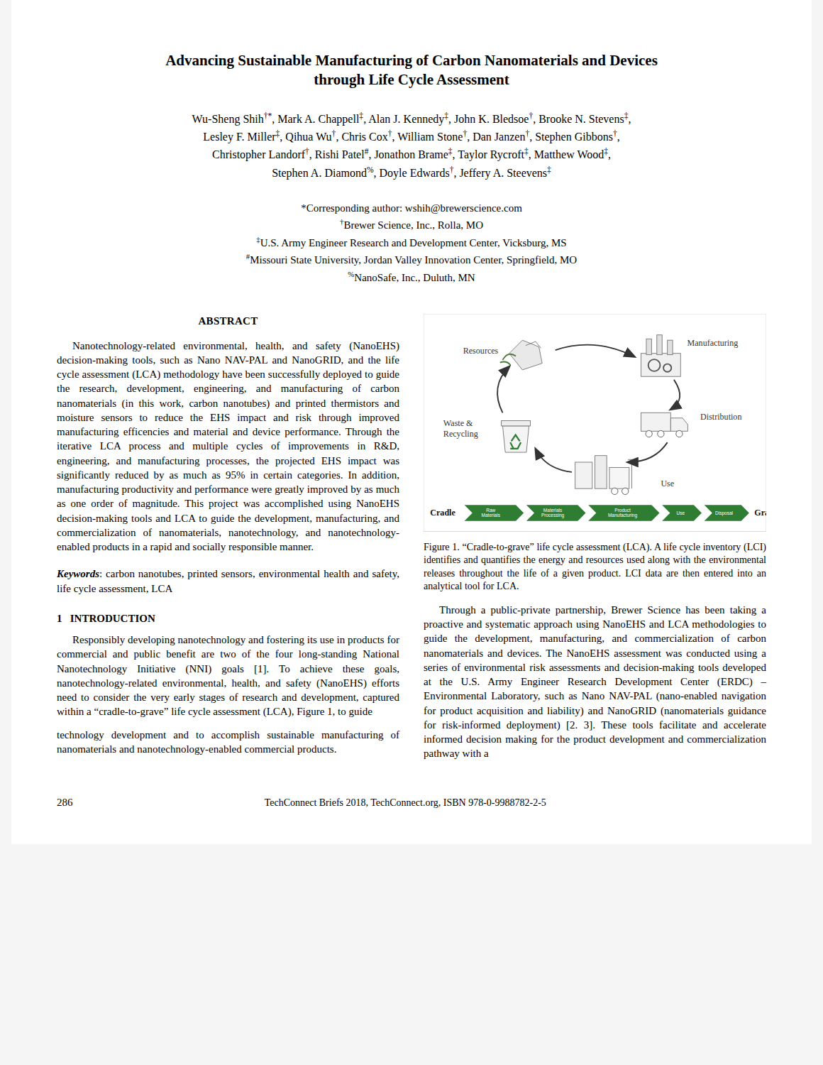Advancing Sustainable Manufacturing of Carbon Nanomaterials and Devices
through Life Cycle Assessment
Wu-Sheng Shih†*, Mark A. Chappell‡, Alan J. Kennedy‡, John K. Bledsoe†, Brooke N. Stevens‡,
Lesley F. Miller‡, Qihua Wu†, Chris Cox†, William Stone†, Dan Janzen†, Stephen Gibbons†,
Christopher Landorf†, Rishi Patel#, Jonathon Brame‡, Taylor Rycroft‡, Matthew Wood‡,
Stephen A. Diamond%, Doyle Edwards†, Jeffery A. Steevens‡
*Corresponding author: wshih@brewerscience.com
†Brewer Science, Inc., Rolla, MO
‡U.S. Army Engineer Research and Development Center, Vicksburg, MS
#Missouri State University, Jordan Valley Innovation Center, Springfield, MO
%NanoSafe, Inc., Duluth, MN
ABSTRACT
Nanotechnology-related environmental, health, and safety (NanoEHS) decision-making tools, such as Nano NAV-PAL and NanoGRID, and the life cycle assessment (LCA) methodology have been successfully deployed to guide the research, development, engineering, and manufacturing of carbon nanomaterials (in this work, carbon nanotubes) and printed thermistors and moisture sensors to reduce the EHS impact and risk through improved manufacturing efficencies and material and device performance. Through the iterative LCA process and multiple cycles of improvements in R&D, engineering, and manufacturing processes, the projected EHS impact was significantly reduced by as much as 95% in certain categories. In addition, manufacturing productivity and performance were greatly improved by as much as one order of magnitude. This project was accomplished using NanoEHS decision-making tools and LCA to guide the development, manufacturing, and commercialization of nanomaterials, nanotechnology, and nanotechnology-enabled products in a rapid and socially responsible manner.
Keywords: carbon nanotubes, printed sensors, environmental health and safety, life cycle assessment, LCA
1 INTRODUCTION
Responsibly developing nanotechnology and fostering its use in products for commercial and public benefit are two of the four long-standing National Nanotechnology Initiative (NNI) goals [1]. To achieve these goals, nanotechnology-related environmental, health, and safety (NanoEHS) efforts need to consider the very early stages of research and development, captured within a “cradle-to-grave” life cycle assessment (LCA), Figure 1, to guide
technology development and to accomplish sustainable manufacturing of nanomaterials and nanotechnology-enabled commercial products.
Resources Manufacturing Distribution Use Waste & Recycling Cradle RawMaterials MaterialsProcessing ProductManufacturing Use Disposal Grave
Figure 1. “Cradle-to-grave” life cycle assessment (LCA). A life cycle inventory (LCI) identifies and quantifies the energy and resources used along with the environmental releases throughout the life of a given product. LCI data are then entered into an analytical tool for LCA.
Through a public-private partnership, Brewer Science has been taking a proactive and systematic approach using NanoEHS and LCA methodologies to guide the development, manufacturing, and commercialization of carbon nanomaterials and devices. The NanoEHS assessment was conducted using a series of environmental risk assessments and decision-making tools developed at the U.S. Army Engineer Research Development Center (ERDC) – Environmental Laboratory, such as Nano NAV-PAL (nano-enabled navigation for product acquisition and liability) and NanoGRID (nanomaterials guidance for risk-informed deployment) [2. 3]. These tools facilitate and accelerate informed decision making for the product development and commercialization pathway with a
286
TechConnect Briefs 2018, TechConnect.org, ISBN 978-0-9988782-2-5